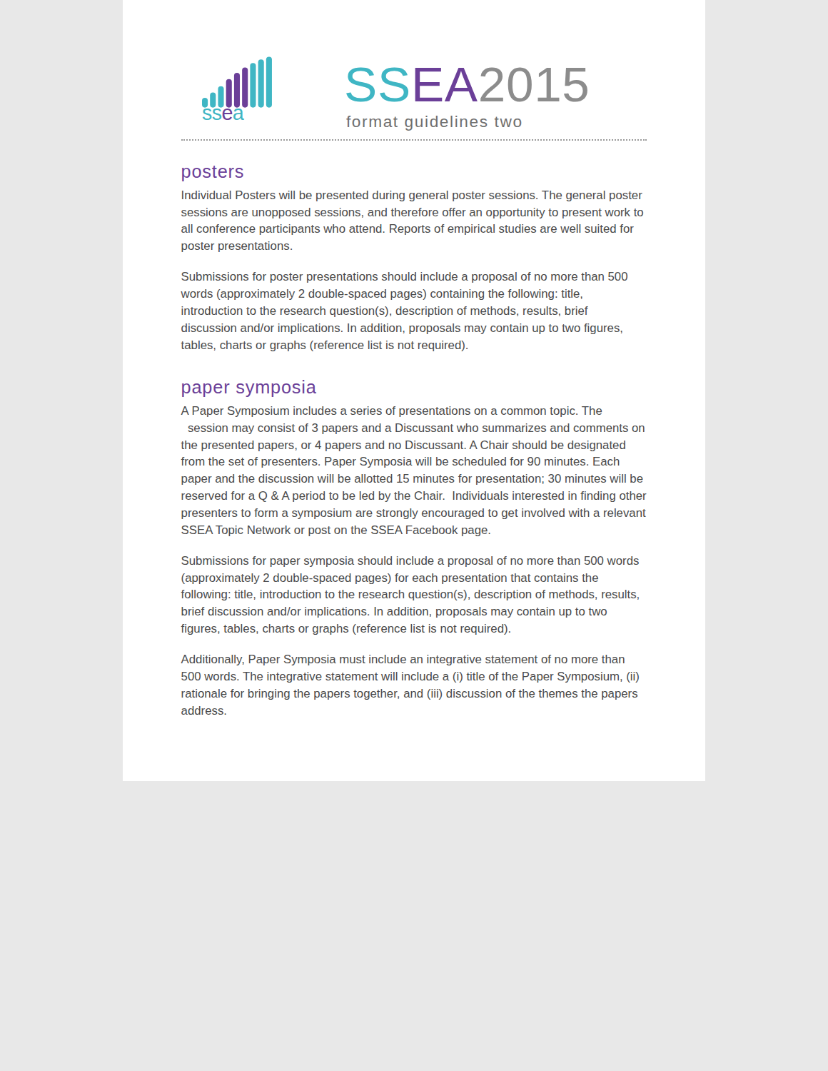ssea
SS EA 2015
format guidelines two
posters
Individual Posters will be presented during general poster sessions. The general poster sessions are unopposed sessions, and therefore offer an opportunity to present work to all conference participants who attend. Reports of empirical studies are well suited for poster presentations.
Submissions for poster presentations should include a proposal of no more than 500 words (approximately 2 double-spaced pages) containing the following: title, introduction to the research question(s), description of methods, results, brief discussion and/or implications. In addition, proposals may contain up to two figures, tables, charts or graphs (reference list is not required).
paper symposia
A Paper Symposium includes a series of presentations on a common topic. The session may consist of 3 papers and a Discussant who summarizes and comments on the presented papers, or 4 papers and no Discussant. A Chair should be designated from the set of presenters. Paper Symposia will be scheduled for 90 minutes. Each paper and the discussion will be allotted 15 minutes for presentation; 30 minutes will be reserved for a Q & A period to be led by the Chair. Individuals interested in finding other presenters to form a symposium are strongly encouraged to get involved with a relevant SSEA Topic Network or post on the SSEA Facebook page.
Submissions for paper symposia should include a proposal of no more than 500 words (approximately 2 double-spaced pages) for each presentation that contains the following: title, introduction to the research question(s), description of methods, results, brief discussion and/or implications. In addition, proposals may contain up to two figures, tables, charts or graphs (reference list is not required).
Additionally, Paper Symposia must include an integrative statement of no more than 500 words. The integrative statement will include a (i) title of the Paper Symposium, (ii) rationale for bringing the papers together, and (iii) discussion of the themes the papers address.